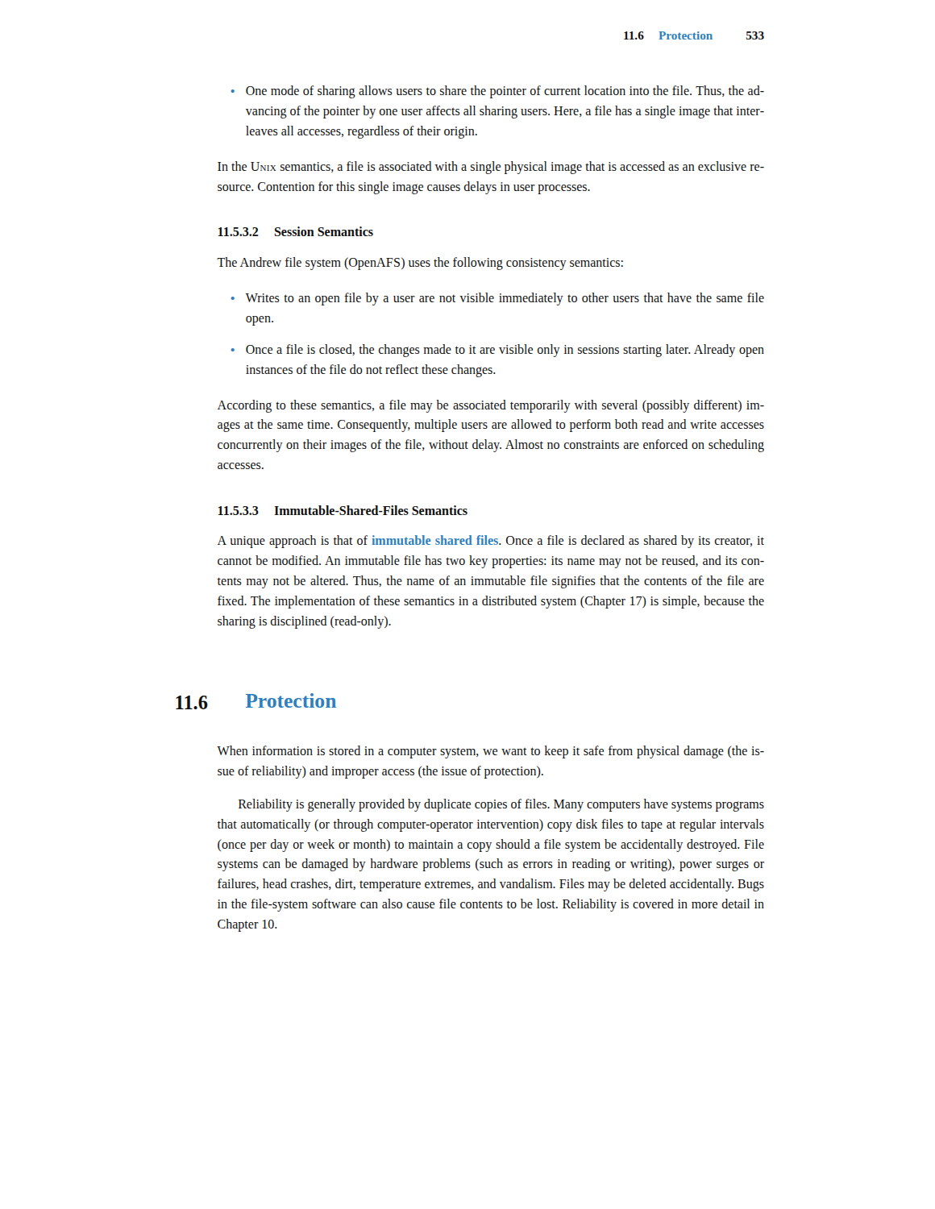11.6 Protection 533
One mode of sharing allows users to share the pointer of current location into the file. Thus, the advancing of the pointer by one user affects all sharing users. Here, a file has a single image that interleaves all accesses, regardless of their origin.
In the Unix semantics, a file is associated with a single physical image that is accessed as an exclusive resource. Contention for this single image causes delays in user processes.
11.5.3.2 Session Semantics
The Andrew file system (OpenAFS) uses the following consistency semantics:
Writes to an open file by a user are not visible immediately to other users that have the same file open.
Once a file is closed, the changes made to it are visible only in sessions starting later. Already open instances of the file do not reflect these changes.
According to these semantics, a file may be associated temporarily with several (possibly different) images at the same time. Consequently, multiple users are allowed to perform both read and write accesses concurrently on their images of the file, without delay. Almost no constraints are enforced on scheduling accesses.
11.5.3.3 Immutable-Shared-Files Semantics
A unique approach is that of immutable shared files. Once a file is declared as shared by its creator, it cannot be modified. An immutable file has two key properties: its name may not be reused, and its contents may not be altered. Thus, the name of an immutable file signifies that the contents of the file are fixed. The implementation of these semantics in a distributed system (Chapter 17) is simple, because the sharing is disciplined (read-only).
11.6 Protection
When information is stored in a computer system, we want to keep it safe from physical damage (the issue of reliability) and improper access (the issue of protection).
Reliability is generally provided by duplicate copies of files. Many computers have systems programs that automatically (or through computer-operator intervention) copy disk files to tape at regular intervals (once per day or week or month) to maintain a copy should a file system be accidentally destroyed. File systems can be damaged by hardware problems (such as errors in reading or writing), power surges or failures, head crashes, dirt, temperature extremes, and vandalism. Files may be deleted accidentally. Bugs in the file-system software can also cause file contents to be lost. Reliability is covered in more detail in Chapter 10.